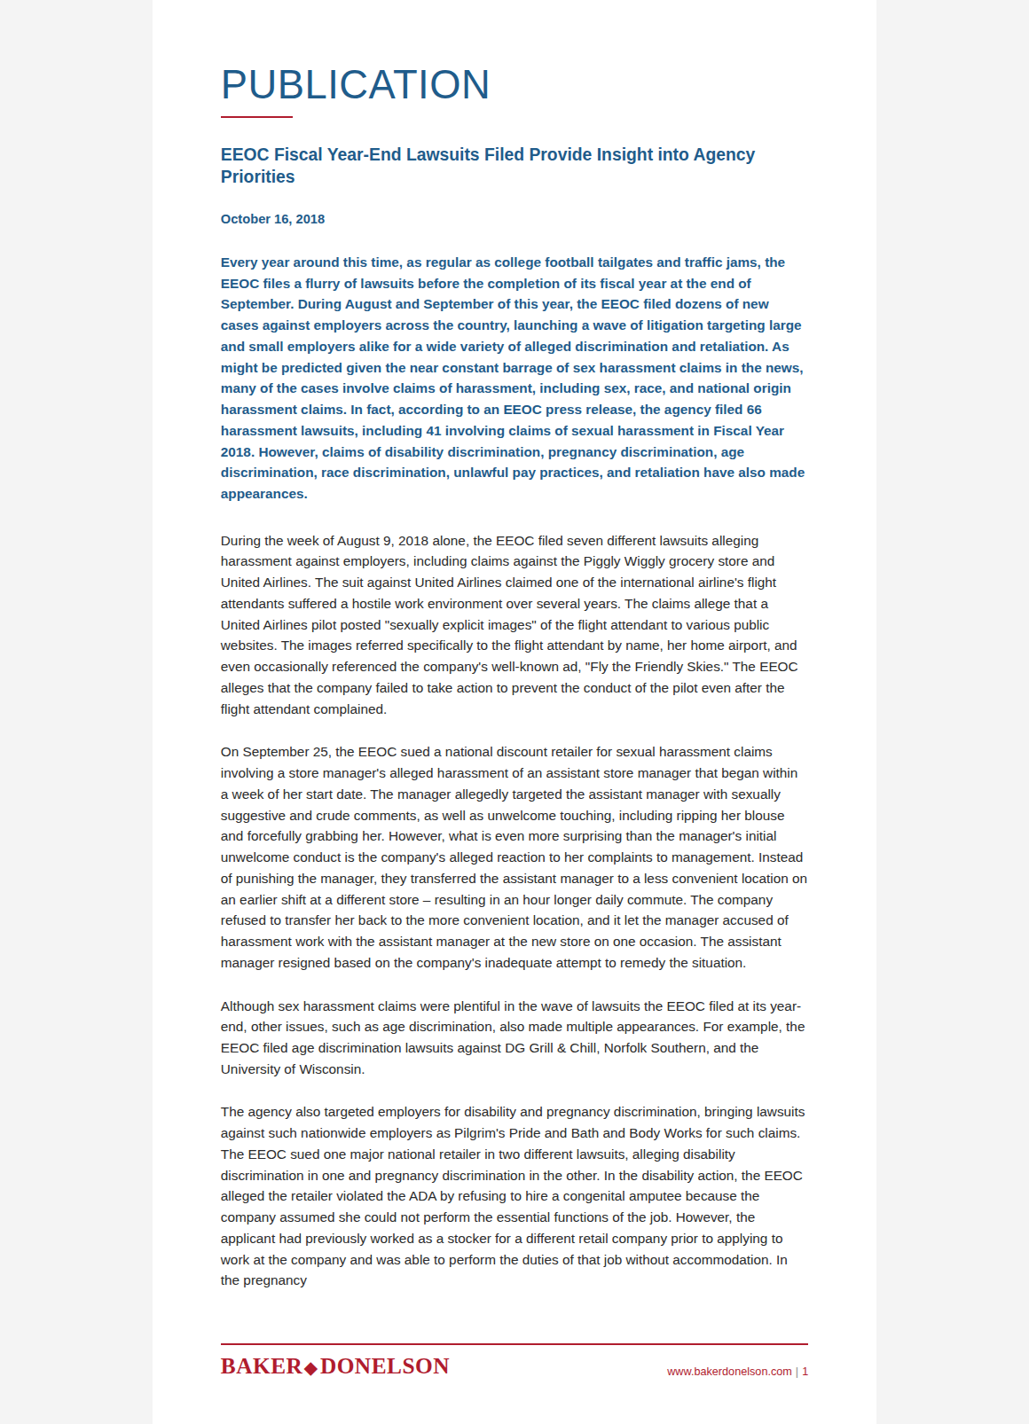PUBLICATION
EEOC Fiscal Year-End Lawsuits Filed Provide Insight into Agency Priorities
October 16, 2018
Every year around this time, as regular as college football tailgates and traffic jams, the EEOC files a flurry of lawsuits before the completion of its fiscal year at the end of September. During August and September of this year, the EEOC filed dozens of new cases against employers across the country, launching a wave of litigation targeting large and small employers alike for a wide variety of alleged discrimination and retaliation. As might be predicted given the near constant barrage of sex harassment claims in the news, many of the cases involve claims of harassment, including sex, race, and national origin harassment claims. In fact, according to an EEOC press release, the agency filed 66 harassment lawsuits, including 41 involving claims of sexual harassment in Fiscal Year 2018. However, claims of disability discrimination, pregnancy discrimination, age discrimination, race discrimination, unlawful pay practices, and retaliation have also made appearances.
During the week of August 9, 2018 alone, the EEOC filed seven different lawsuits alleging harassment against employers, including claims against the Piggly Wiggly grocery store and United Airlines. The suit against United Airlines claimed one of the international airline's flight attendants suffered a hostile work environment over several years. The claims allege that a United Airlines pilot posted "sexually explicit images" of the flight attendant to various public websites. The images referred specifically to the flight attendant by name, her home airport, and even occasionally referenced the company's well-known ad, "Fly the Friendly Skies." The EEOC alleges that the company failed to take action to prevent the conduct of the pilot even after the flight attendant complained.
On September 25, the EEOC sued a national discount retailer for sexual harassment claims involving a store manager's alleged harassment of an assistant store manager that began within a week of her start date. The manager allegedly targeted the assistant manager with sexually suggestive and crude comments, as well as unwelcome touching, including ripping her blouse and forcefully grabbing her. However, what is even more surprising than the manager's initial unwelcome conduct is the company's alleged reaction to her complaints to management. Instead of punishing the manager, they transferred the assistant manager to a less convenient location on an earlier shift at a different store – resulting in an hour longer daily commute. The company refused to transfer her back to the more convenient location, and it let the manager accused of harassment work with the assistant manager at the new store on one occasion. The assistant manager resigned based on the company's inadequate attempt to remedy the situation.
Although sex harassment claims were plentiful in the wave of lawsuits the EEOC filed at its year-end, other issues, such as age discrimination, also made multiple appearances. For example, the EEOC filed age discrimination lawsuits against DG Grill & Chill, Norfolk Southern, and the University of Wisconsin.
The agency also targeted employers for disability and pregnancy discrimination, bringing lawsuits against such nationwide employers as Pilgrim's Pride and Bath and Body Works for such claims. The EEOC sued one major national retailer in two different lawsuits, alleging disability discrimination in one and pregnancy discrimination in the other. In the disability action, the EEOC alleged the retailer violated the ADA by refusing to hire a congenital amputee because the company assumed she could not perform the essential functions of the job. However, the applicant had previously worked as a stocker for a different retail company prior to applying to work at the company and was able to perform the duties of that job without accommodation. In the pregnancy
BAKER◆DONELSON
www.bakerdonelson.com|1